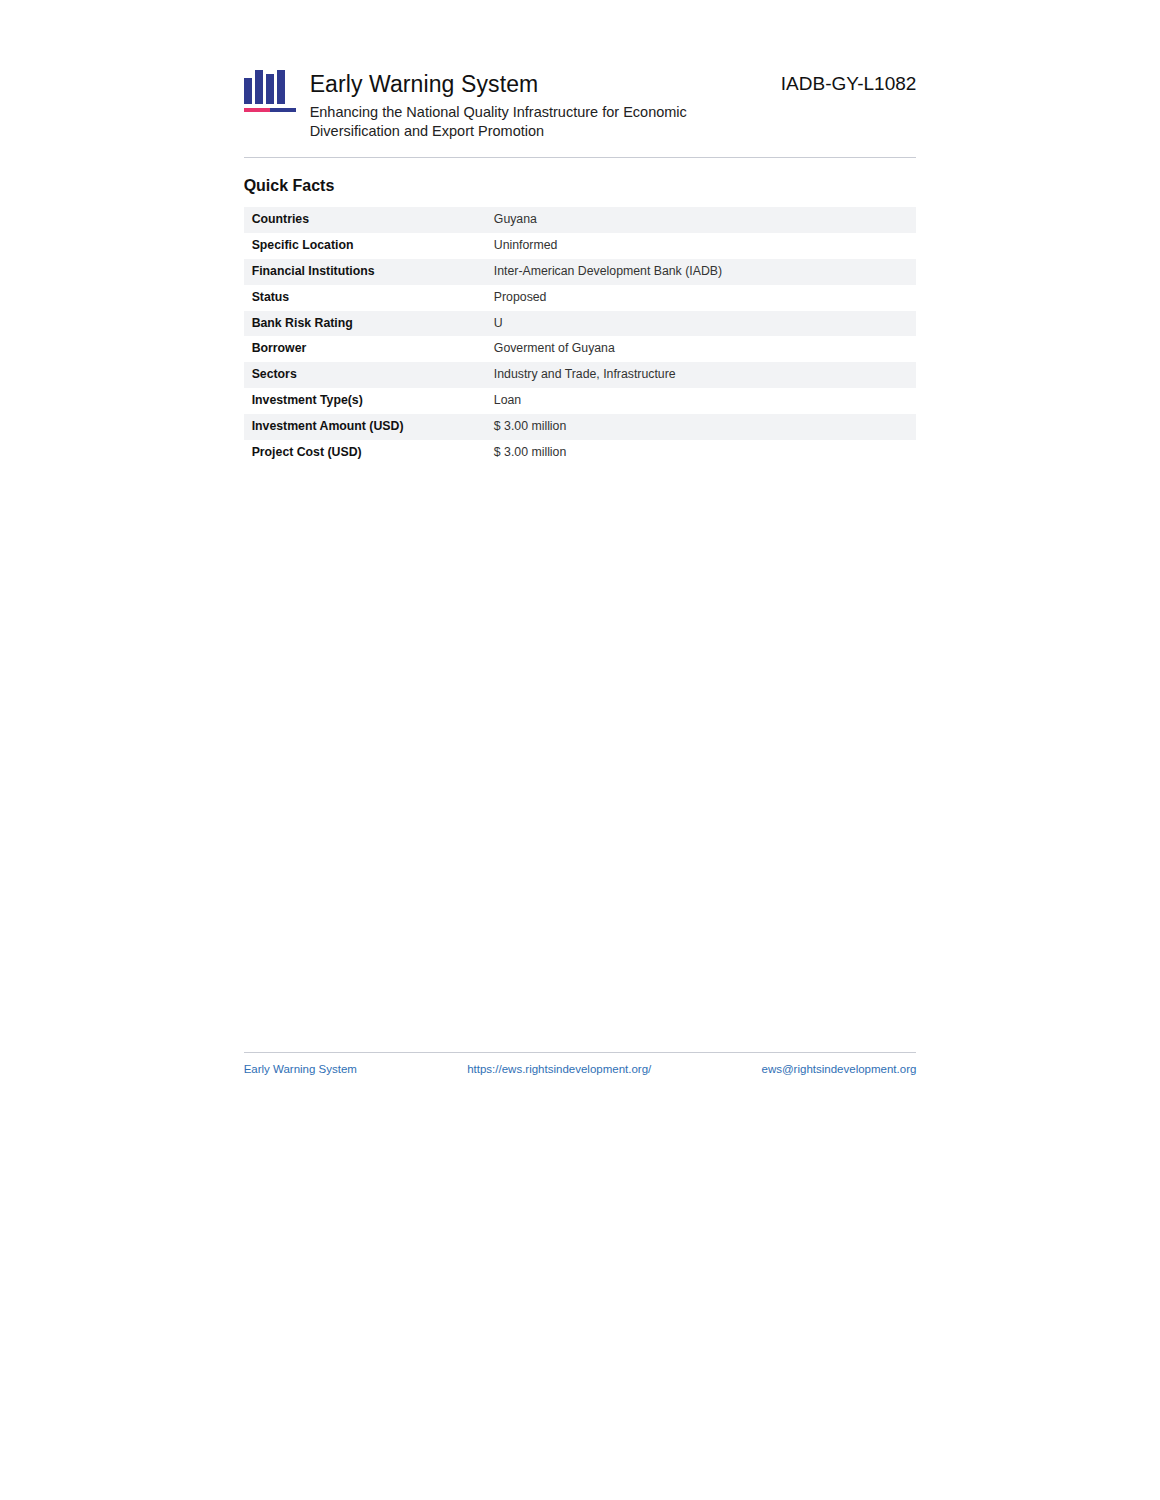Early Warning System
Enhancing the National Quality Infrastructure for Economic Diversification and Export Promotion
IADB-GY-L1082
Quick Facts
| Countries | Guyana |
| Specific Location | Uninformed |
| Financial Institutions | Inter-American Development Bank (IADB) |
| Status | Proposed |
| Bank Risk Rating | U |
| Borrower | Goverment of Guyana |
| Sectors | Industry and Trade, Infrastructure |
| Investment Type(s) | Loan |
| Investment Amount (USD) | $ 3.00 million |
| Project Cost (USD) | $ 3.00 million |
Early Warning System
https://ews.rightsindevelopment.org/
ews@rightsindevelopment.org